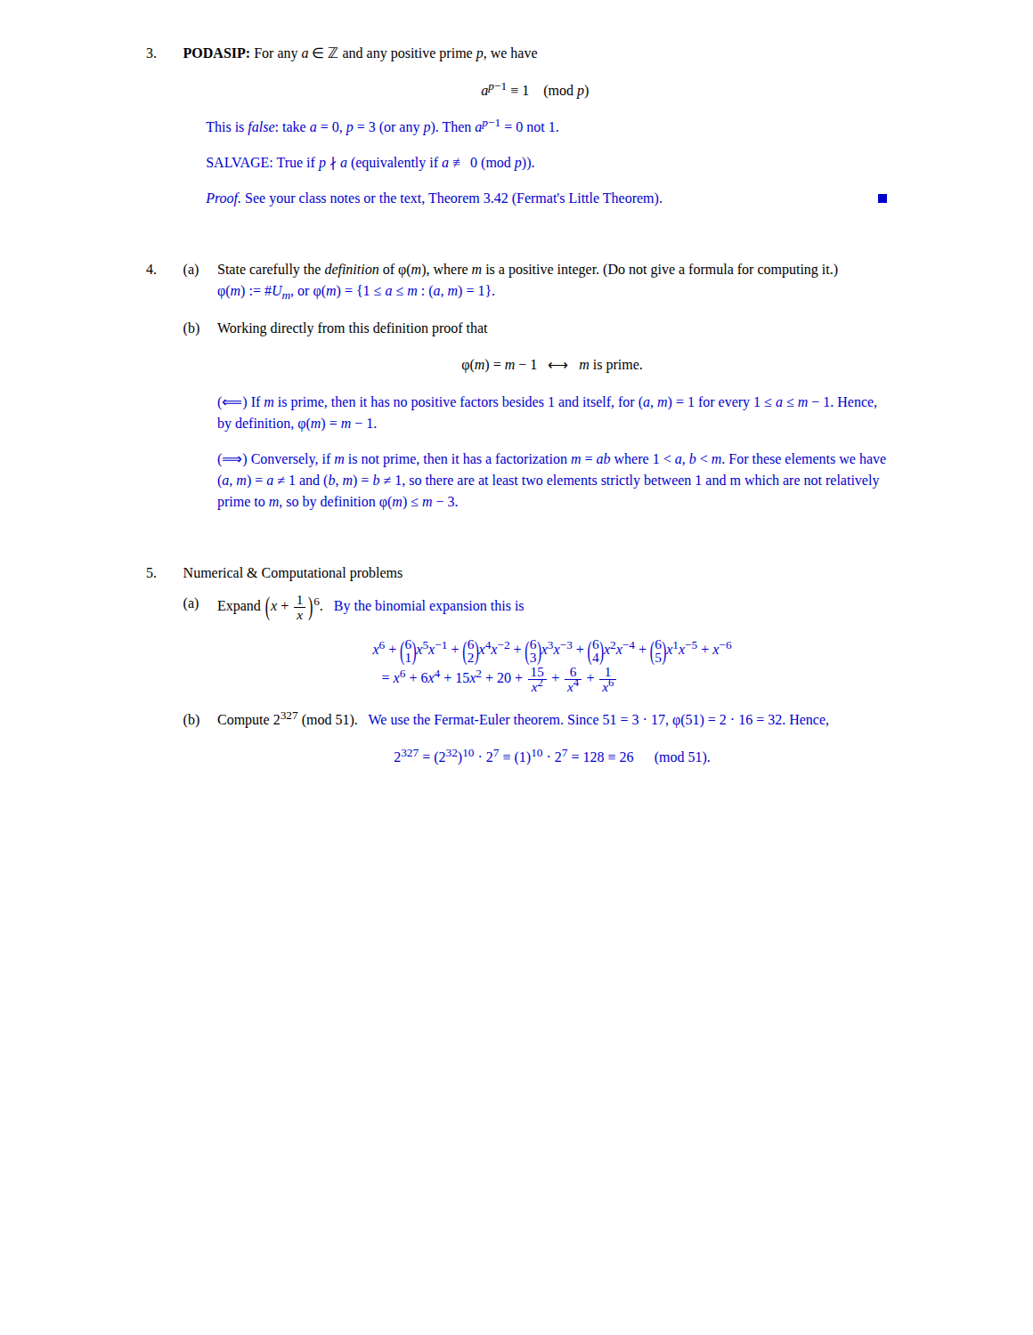3. PODASIP: For any a ∈ ℤ and any positive prime p, we have
ap−1 ≡ 1 (mod p)
This is false: take a = 0, p = 3 (or any p). Then ap−1 = 0 not 1.
SALVAGE: True if p ∤ a (equivalently if a ≢ 0 (mod p)).
Proof. See your class notes or the text, Theorem 3.42 (Fermat's Little Theorem).
4.
(a) State carefully the definition of φ(m), where m is a positive integer. (Do not give a formula for computing it.)
φ(m) := #Um, or φ(m) = {1 ≤ a ≤ m : (a, m) = 1}.
(b) Working directly from this definition proof that
φ(m) = m − 1 ⟷ m is prime.
(⟸) If m is prime, then it has no positive factors besides 1 and itself, for (a, m) = 1 for every 1 ≤ a ≤ m − 1. Hence, by definition, φ(m) = m − 1.
(⟹) Conversely, if m is not prime, then it has a factorization m = ab where 1 < a, b < m. For these elements we have (a, m) = a ≠ 1 and (b, m) = b ≠ 1, so there are at least two elements strictly between 1 and m which are not relatively prime to m, so by definition φ(m) ≤ m − 3.
5. Numerical & Computational problems
(a) Expand (x + 1 x)6. By the binomial expansion this is
x6 + 61 x5x−1 + 62 x4x−2 + 63 x3x−3 + 64 x2x−4 + 65 x1x−5 + x−6
= x6 + 6x4 + 15x2 + 20 + 15 x2 + 6 x4 + 1 x6
(b) Compute 2327 (mod 51). We use the Fermat-Euler theorem. Since 51 = 3 · 17, φ(51) = 2 · 16 = 32. Hence,
2327 = (232)10 · 27 ≡ (1)10 · 27 = 128 ≡ 26 (mod 51).